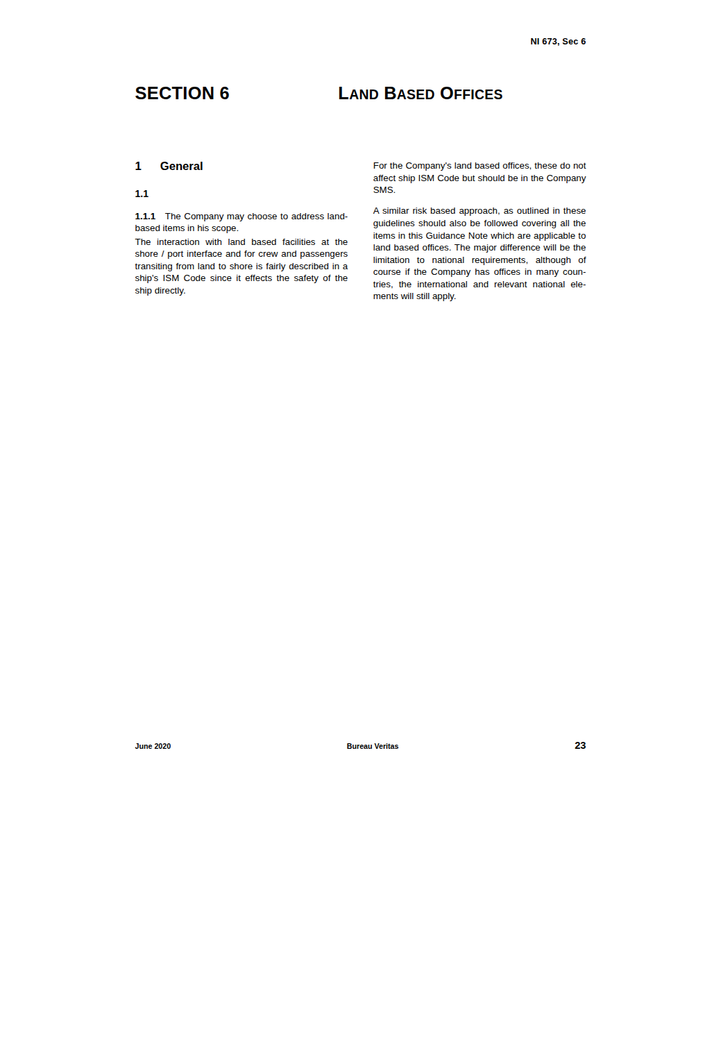NI 673, Sec 6
SECTION 6
LAND BASED OFFICES
1 General
1.1
1.1.1 The Company may choose to address land-based items in his scope.
The interaction with land based facilities at the shore / port interface and for crew and passengers transiting from land to shore is fairly described in a ship's ISM Code since it effects the safety of the ship directly.
For the Company's land based offices, these do not affect ship ISM Code but should be in the Company SMS.
A similar risk based approach, as outlined in these guidelines should also be followed covering all the items in this Guidance Note which are applicable to land based offices. The major difference will be the limitation to national requirements, although of course if the Company has offices in many countries, the international and relevant national elements will still apply.
June 2020
Bureau Veritas
23